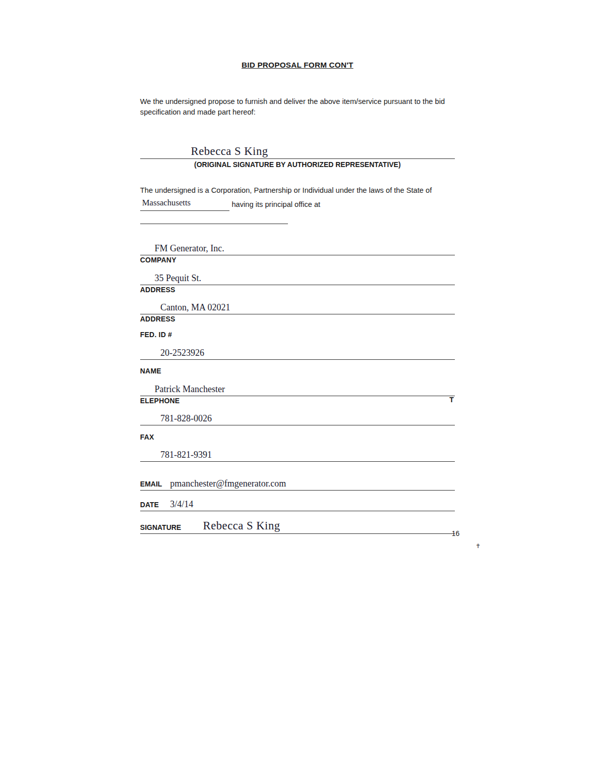BID PROPOSAL FORM CON'T
We the undersigned propose to furnish and deliver the above item/service pursuant to the bid specification and made part hereof:
Rebecca S King
(ORIGINAL SIGNATURE BY AUTHORIZED REPRESENTATIVE)
The undersigned is a Corporation, Partnership or Individual under the laws of the State of
Massachusetts having its principal office at
FM Generator, Inc.
COMPANY
35 Pequit St.
ADDRESS
Canton, MA 02021
ADDRESS
FED. ID #
20-2523926
NAME
Patrick Manchester
ELEPHONET
781-828-0026
FAX
781-821-9391
EMAIL pmanchester@fmgenerator.com
DATE 3/4/14
SIGNATURE Rebecca S King
16
✝